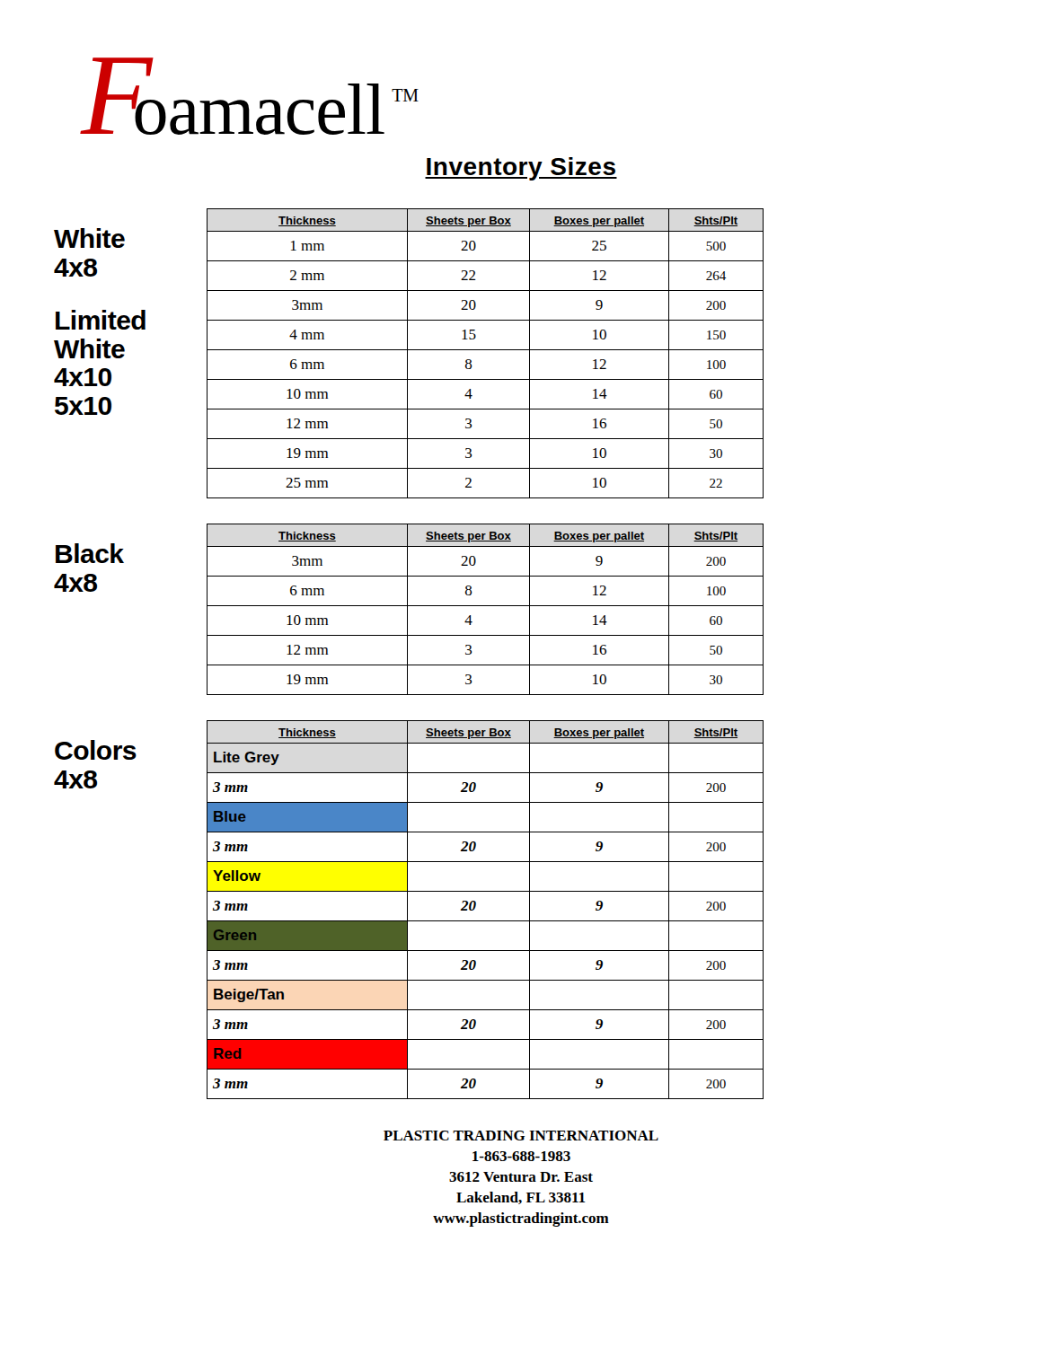Foamacell TM
Inventory Sizes
White
4x8
Limited
White
4x10
5x10
| Thickness | Sheets per Box | Boxes per pallet | Shts/Plt |
| --- | --- | --- | --- |
| 1 mm | 20 | 25 | 500 |
| 2 mm | 22 | 12 | 264 |
| 3mm | 20 | 9 | 200 |
| 4 mm | 15 | 10 | 150 |
| 6 mm | 8 | 12 | 100 |
| 10 mm | 4 | 14 | 60 |
| 12 mm | 3 | 16 | 50 |
| 19 mm | 3 | 10 | 30 |
| 25 mm | 2 | 10 | 22 |
Black
4x8
| Thickness | Sheets per Box | Boxes per pallet | Shts/Plt |
| --- | --- | --- | --- |
| 3mm | 20 | 9 | 200 |
| 6 mm | 8 | 12 | 100 |
| 10 mm | 4 | 14 | 60 |
| 12 mm | 3 | 16 | 50 |
| 19 mm | 3 | 10 | 30 |
Colors
4x8
| Thickness | Sheets per Box | Boxes per pallet | Shts/Plt |
| --- | --- | --- | --- |
| Lite Grey | | | |
| 3 mm | 20 | 9 | 200 |
| Blue | | | |
| 3 mm | 20 | 9 | 200 |
| Yellow | | | |
| 3 mm | 20 | 9 | 200 |
| Green | | | |
| 3 mm | 20 | 9 | 200 |
| Beige/Tan | | | |
| 3 mm | 20 | 9 | 200 |
| Red | | | |
| 3 mm | 20 | 9 | 200 |
PLASTIC TRADING INTERNATIONAL
1-863-688-1983
3612 Ventura Dr. East
Lakeland, FL 33811
www.plastictradingint.com